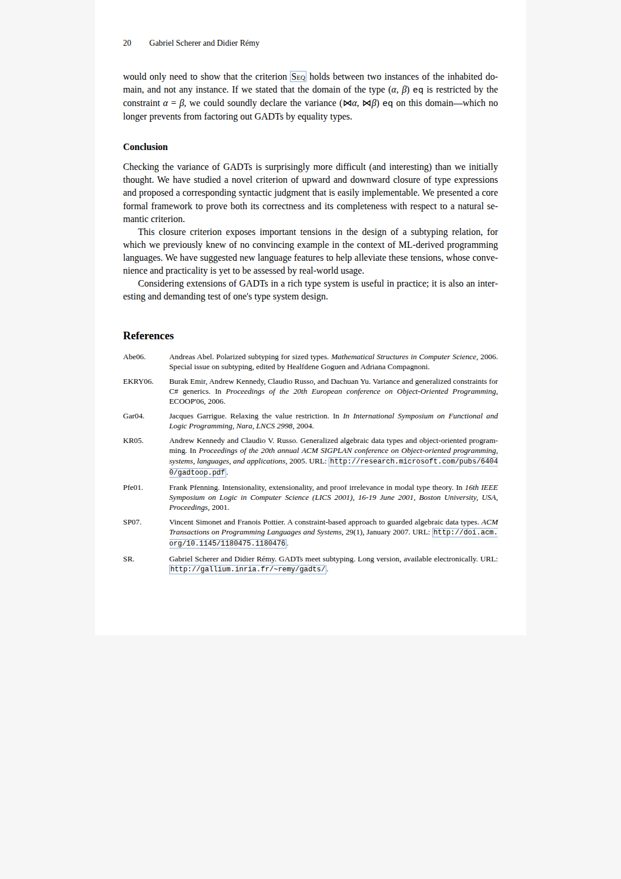20 Gabriel Scherer and Didier Rémy
would only need to show that the criterion Seq holds between two instances of the inhabited domain, and not any instance. If we stated that the domain of the type (α, β) eq is restricted by the constraint α = β, we could soundly declare the variance (⋈α, ⋈β) eq on this domain—which no longer prevents from factoring out GADTs by equality types.
Conclusion
Checking the variance of GADTs is surprisingly more difficult (and interesting) than we initially thought. We have studied a novel criterion of upward and downward closure of type expressions and proposed a corresponding syntactic judgment that is easily implementable. We presented a core formal framework to prove both its correctness and its completeness with respect to a natural semantic criterion.
This closure criterion exposes important tensions in the design of a subtyping relation, for which we previously knew of no convincing example in the context of ML-derived programming languages. We have suggested new language features to help alleviate these tensions, whose convenience and practicality is yet to be assessed by real-world usage.
Considering extensions of GADTs in a rich type system is useful in practice; it is also an interesting and demanding test of one's type system design.
References
Abe06.
Andreas Abel. Polarized subtyping for sized types. Mathematical Structures in Computer Science, 2006. Special issue on subtyping, edited by Healfdene Goguen and Adriana Compagnoni.
EKRY06.
Burak Emir, Andrew Kennedy, Claudio Russo, and Dachuan Yu. Variance and generalized constraints for C# generics. In Proceedings of the 20th European conference on Object-Oriented Programming, ECOOP'06, 2006.
Gar04.
Jacques Garrigue. Relaxing the value restriction. In In International Symposium on Functional and Logic Programming, Nara, LNCS 2998, 2004.
KR05.
Andrew Kennedy and Claudio V. Russo. Generalized algebraic data types and object-oriented programming. In Proceedings of the 20th annual ACM SIGPLAN conference on Object-oriented programming, systems, languages, and applications, 2005. URL: http://research.microsoft.com/pubs/64040/gadtoop.pdf.
Pfe01.
Frank Pfenning. Intensionality, extensionality, and proof irrelevance in modal type theory. In 16th IEEE Symposium on Logic in Computer Science (LICS 2001), 16-19 June 2001, Boston University, USA, Proceedings, 2001.
SP07.
Vincent Simonet and Franois Pottier. A constraint-based approach to guarded algebraic data types. ACM Transactions on Programming Languages and Systems, 29(1), January 2007. URL: http://doi.acm.org/10.1145/1180475.1180476.
SR.
Gabriel Scherer and Didier Rémy. GADTs meet subtyping. Long version, available electronically. URL: http://gallium.inria.fr/~remy/gadts/.